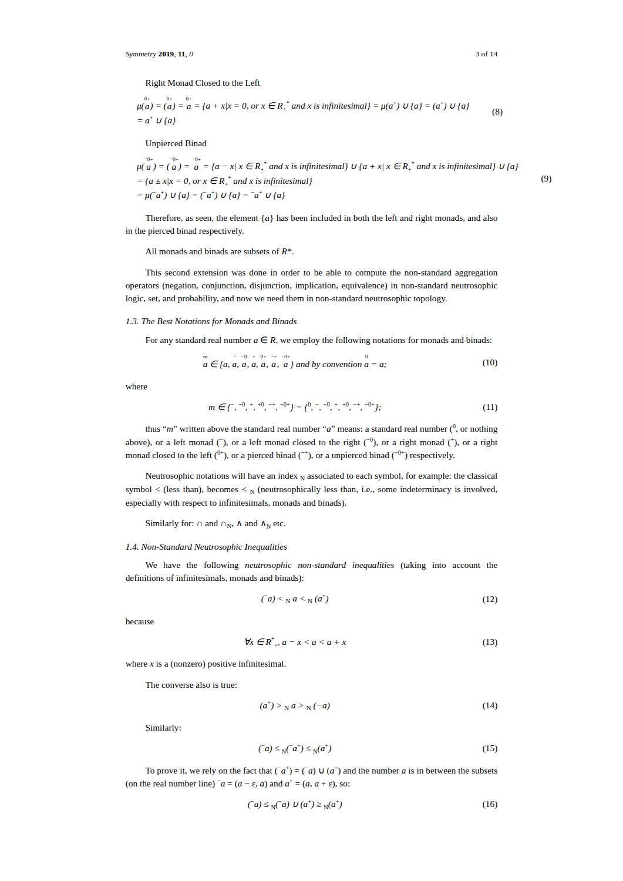Symmetry 2019, 11, 0
3 of 14
Right Monad Closed to the Left
μ(0+a) = (0+a) = 0+a = {a + x|x = 0, or x ∈ R+* and x is infinitesimal} = μ(a+) ∪ {a} = (a+) ∪ {a}
= a+ ∪ {a}
(8)
Unpierced Binad
μ(−0+a) = (−0+a) = −0+a = {a − x| x ∈ R+* and x is infinitesimal} ∪ {a + x| x ∈ R+* and x is infinitesimal} ∪ {a}
= {a ± x|x = 0, or x ∈ R+* and x is infinitesimal}
= μ(−a+) ∪ {a} = (−a+) ∪ {a} = −a+ ∪ {a}
(9)
Therefore, as seen, the element {a} has been included in both the left and right monads, and also in the pierced binad respectively.
All monads and binads are subsets of R*.
This second extension was done in order to be able to compute the non-standard aggregation operators (negation, conjunction, disjunction, implication, equivalence) in non-standard neutrosophic logic, set, and probability, and now we need them in non-standard neutrosophic topology.
1.3. The Best Notations for Monads and Binads
For any standard real number a ∈ R, we employ the following notations for monads and binads:
ma ∈ {a, −a, −0 a, +a, 0+a, −+a, −0+a} and by convention 0 a = a;
(10)
where
m ∈ {−, −0, +, +0, −+, −0+} = {0, −, −0, +, +0, −+, −0+};
(11)
thus “m” written above the standard real number “a” means: a standard real number (0, or nothing above), or a left monad (−), or a left monad closed to the right (−0), or a right monad (+), or a right monad closed to the left (0+), or a pierced binad (−+), or a unpierced binad (−0+) respectively.
Neutrosophic notations will have an index N associated to each symbol, for example: the classical symbol < (less than), becomes < N (neutrosophically less than, i.e., some indeterminacy is involved, especially with respect to infinitesimals, monads and binads).
Similarly for: ∩ and ∩N, ∧ and ∧N etc.
1.4. Non-Standard Neutrosophic Inequalities
We have the following neutrosophic non-standard inequalities (taking into account the definitions of infinitesimals, monads and binads):
(−a) < N a < N (a+)
(12)
because
∀x ∈ R*+, a − x < a < a + x
(13)
where x is a (nonzero) positive infinitesimal.
The converse also is true:
(a+) > N a > N (−a)
(14)
Similarly:
(−a) ≤ N(−a+) ≤ N(a+)
(15)
To prove it, we rely on the fact that (−a+) = (−a) ∪ (a+) and the number a is in between the subsets (on the real number line) −a = (a − ε, a) and a+ = (a, a + ε), so:
(−a) ≤ N(−a) ∪ (a+) ≥ N(a+)
(16)